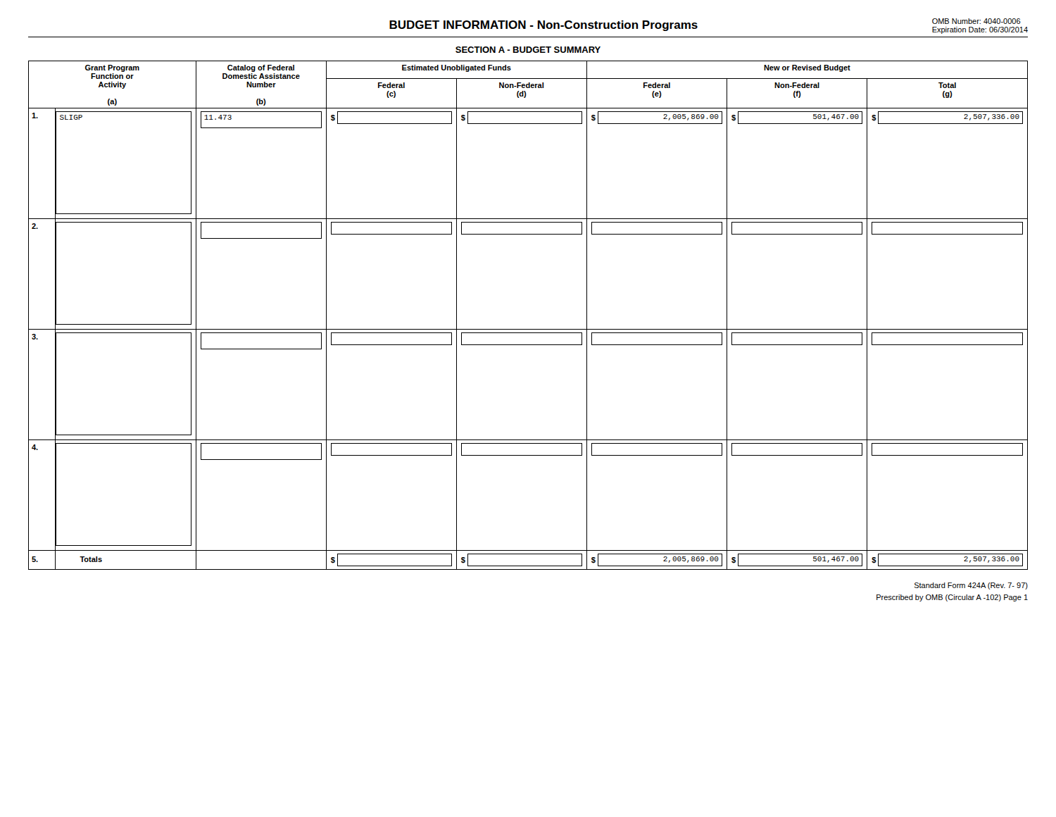BUDGET INFORMATION - Non-Construction Programs
OMB Number: 4040-0006
Expiration Date: 06/30/2014
SECTION A - BUDGET SUMMARY
| Grant Program Function or Activity (a) | Catalog of Federal Domestic Assistance Number (b) | Estimated Unobligated Funds | New or Revised Budget |
| --- | --- | --- | --- |
| Federal (c) | Non-Federal (d) | Federal (e) | Non-Federal (f) | Total (g) |
| 1. | SLIGP | 11.473 | $ | $ | $ 2,005,869.00 | $ 501,467.00 | $ 2,507,336.00 |
| 2. | | | | | | | |
| 3. | | | | | | | |
| 4. | | | | | | | |
| 5. | Totals | | $ | $ | $ 2,005,869.00 | $ 501,467.00 | $ 2,507,336.00 |
Standard Form 424A (Rev. 7- 97)
Prescribed by OMB (Circular A -102) Page 1